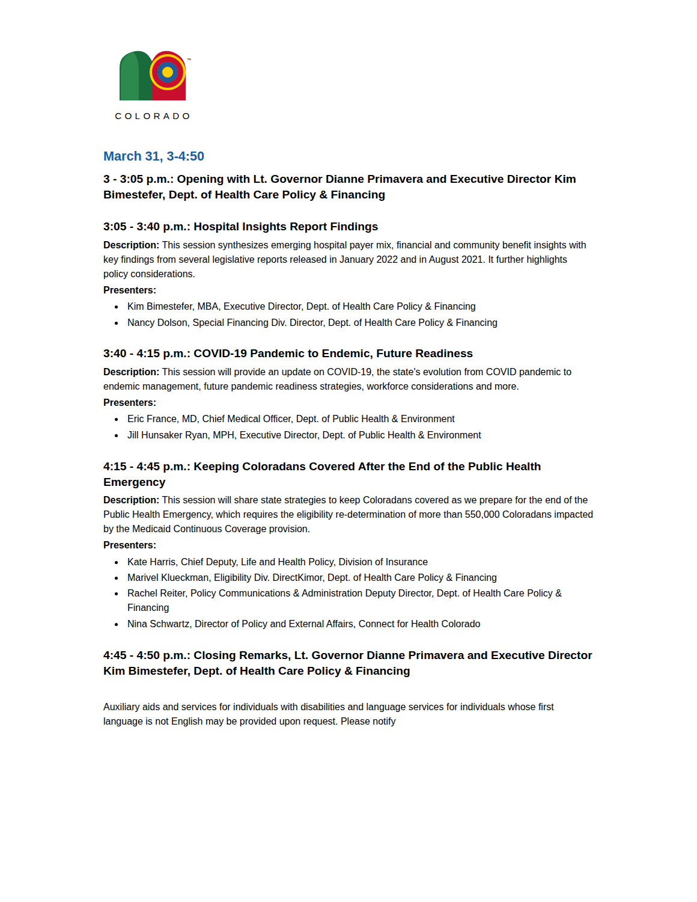™
COLORADO
March 31, 3-4:50
3 - 3:05 p.m.: Opening with Lt. Governor Dianne Primavera and Executive Director Kim Bimestefer, Dept. of Health Care Policy & Financing
3:05 - 3:40 p.m.: Hospital Insights Report Findings
Description: This session synthesizes emerging hospital payer mix, financial and community benefit insights with key findings from several legislative reports released in January 2022 and in August 2021. It further highlights policy considerations.
Presenters:
Kim Bimestefer, MBA, Executive Director, Dept. of Health Care Policy & Financing
Nancy Dolson, Special Financing Div. Director, Dept. of Health Care Policy & Financing
3:40 - 4:15 p.m.: COVID-19 Pandemic to Endemic, Future Readiness
Description: This session will provide an update on COVID-19, the state's evolution from COVID pandemic to endemic management, future pandemic readiness strategies, workforce considerations and more.
Presenters:
Eric France, MD, Chief Medical Officer, Dept. of Public Health & Environment
Jill Hunsaker Ryan, MPH, Executive Director, Dept. of Public Health & Environment
4:15 - 4:45 p.m.: Keeping Coloradans Covered After the End of the Public Health Emergency
Description: This session will share state strategies to keep Coloradans covered as we prepare for the end of the Public Health Emergency, which requires the eligibility re-determination of more than 550,000 Coloradans impacted by the Medicaid Continuous Coverage provision.
Presenters:
Kate Harris, Chief Deputy, Life and Health Policy, Division of Insurance
Marivel Klueckman, Eligibility Div. DirectKimor, Dept. of Health Care Policy & Financing
Rachel Reiter, Policy Communications & Administration Deputy Director, Dept. of Health Care Policy & Financing
Nina Schwartz, Director of Policy and External Affairs, Connect for Health Colorado
4:45 - 4:50 p.m.: Closing Remarks, Lt. Governor Dianne Primavera and Executive Director Kim Bimestefer, Dept. of Health Care Policy & Financing
Auxiliary aids and services for individuals with disabilities and language services for individuals whose first language is not English may be provided upon request. Please notify